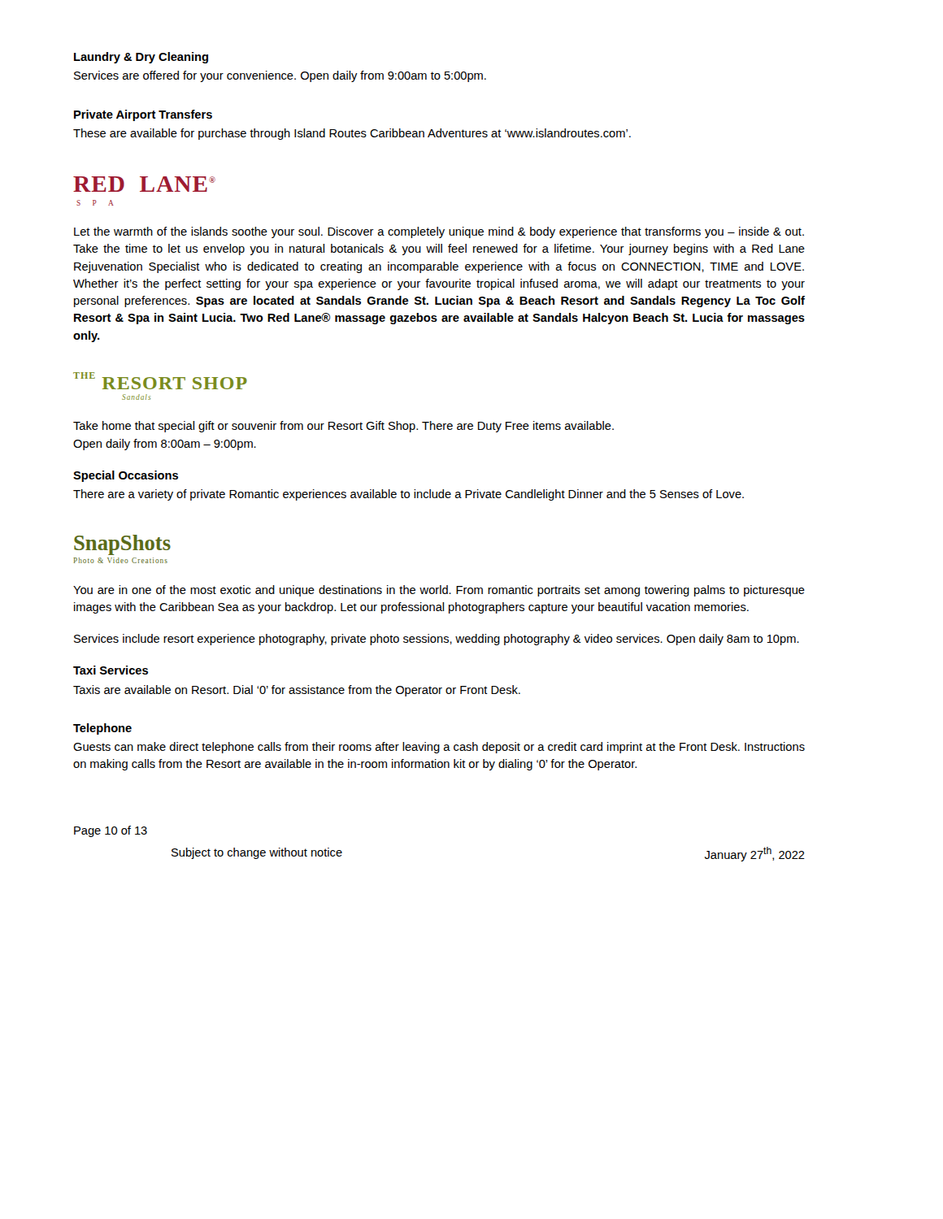Laundry & Dry Cleaning
Services are offered for your convenience. Open daily from 9:00am to 5:00pm.
Private Airport Transfers
These are available for purchase through Island Routes Caribbean Adventures at ‘www.islandroutes.com’.
RED LANE®S P A
Let the warmth of the islands soothe your soul. Discover a completely unique mind & body experience that transforms you – inside & out. Take the time to let us envelop you in natural botanicals & you will feel renewed for a lifetime. Your journey begins with a Red Lane Rejuvenation Specialist who is dedicated to creating an incomparable experience with a focus on CONNECTION, TIME and LOVE. Whether it’s the perfect setting for your spa experience or your favourite tropical infused aroma, we will adapt our treatments to your personal preferences. Spas are located at Sandals Grande St. Lucian Spa & Beach Resort and Sandals Regency La Toc Golf Resort & Spa in Saint Lucia. Two Red Lane® massage gazebos are available at Sandals Halcyon Beach St. Lucia for massages only.
THE RESORT SHOPSandals
Take home that special gift or souvenir from our Resort Gift Shop. There are Duty Free items available.
Open daily from 8:00am – 9:00pm.
Special Occasions
There are a variety of private Romantic experiences available to include a Private Candlelight Dinner and the 5 Senses of Love.
SnapShotsPhoto & Video Creations
You are in one of the most exotic and unique destinations in the world. From romantic portraits set among towering palms to picturesque images with the Caribbean Sea as your backdrop. Let our professional photographers capture your beautiful vacation memories.
Services include resort experience photography, private photo sessions, wedding photography & video services. Open daily 8am to 10pm.
Taxi Services
Taxis are available on Resort. Dial ‘0’ for assistance from the Operator or Front Desk.
Telephone
Guests can make direct telephone calls from their rooms after leaving a cash deposit or a credit card imprint at the Front Desk. Instructions on making calls from the Resort are available in the in-room information kit or by dialing ‘0’ for the Operator.
Page 10 of 13
Subject to change without notice January 27th, 2022